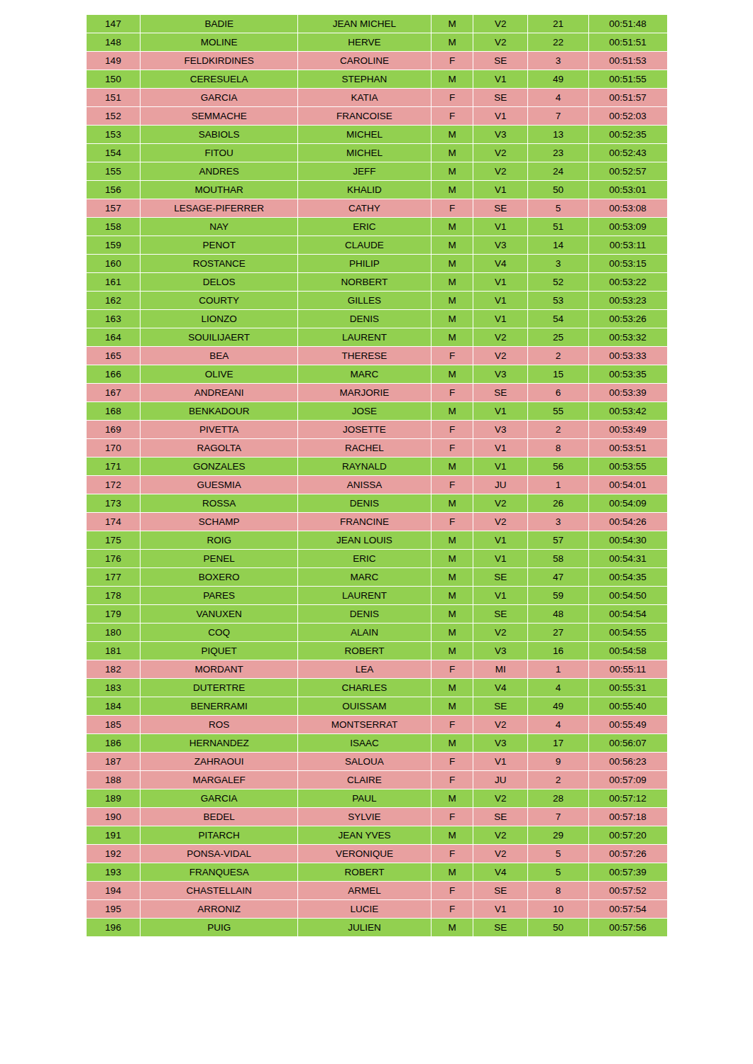| 147 | BADIE | JEAN MICHEL | M | V2 | 21 | 00:51:48 |
| 148 | MOLINE | HERVE | M | V2 | 22 | 00:51:51 |
| 149 | FELDKIRDINES | CAROLINE | F | SE | 3 | 00:51:53 |
| 150 | CERESUELA | STEPHAN | M | V1 | 49 | 00:51:55 |
| 151 | GARCIA | KATIA | F | SE | 4 | 00:51:57 |
| 152 | SEMMACHE | FRANCOISE | F | V1 | 7 | 00:52:03 |
| 153 | SABIOLS | MICHEL | M | V3 | 13 | 00:52:35 |
| 154 | FITOU | MICHEL | M | V2 | 23 | 00:52:43 |
| 155 | ANDRES | JEFF | M | V2 | 24 | 00:52:57 |
| 156 | MOUTHAR | KHALID | M | V1 | 50 | 00:53:01 |
| 157 | LESAGE-PIFERRER | CATHY | F | SE | 5 | 00:53:08 |
| 158 | NAY | ERIC | M | V1 | 51 | 00:53:09 |
| 159 | PENOT | CLAUDE | M | V3 | 14 | 00:53:11 |
| 160 | ROSTANCE | PHILIP | M | V4 | 3 | 00:53:15 |
| 161 | DELOS | NORBERT | M | V1 | 52 | 00:53:22 |
| 162 | COURTY | GILLES | M | V1 | 53 | 00:53:23 |
| 163 | LIONZO | DENIS | M | V1 | 54 | 00:53:26 |
| 164 | SOUILIJAERT | LAURENT | M | V2 | 25 | 00:53:32 |
| 165 | BEA | THERESE | F | V2 | 2 | 00:53:33 |
| 166 | OLIVE | MARC | M | V3 | 15 | 00:53:35 |
| 167 | ANDREANI | MARJORIE | F | SE | 6 | 00:53:39 |
| 168 | BENKADOUR | JOSE | M | V1 | 55 | 00:53:42 |
| 169 | PIVETTA | JOSETTE | F | V3 | 2 | 00:53:49 |
| 170 | RAGOLTA | RACHEL | F | V1 | 8 | 00:53:51 |
| 171 | GONZALES | RAYNALD | M | V1 | 56 | 00:53:55 |
| 172 | GUESMIA | ANISSA | F | JU | 1 | 00:54:01 |
| 173 | ROSSA | DENIS | M | V2 | 26 | 00:54:09 |
| 174 | SCHAMP | FRANCINE | F | V2 | 3 | 00:54:26 |
| 175 | ROIG | JEAN LOUIS | M | V1 | 57 | 00:54:30 |
| 176 | PENEL | ERIC | M | V1 | 58 | 00:54:31 |
| 177 | BOXERO | MARC | M | SE | 47 | 00:54:35 |
| 178 | PARES | LAURENT | M | V1 | 59 | 00:54:50 |
| 179 | VANUXEN | DENIS | M | SE | 48 | 00:54:54 |
| 180 | COQ | ALAIN | M | V2 | 27 | 00:54:55 |
| 181 | PIQUET | ROBERT | M | V3 | 16 | 00:54:58 |
| 182 | MORDANT | LEA | F | MI | 1 | 00:55:11 |
| 183 | DUTERTRE | CHARLES | M | V4 | 4 | 00:55:31 |
| 184 | BENERRAMI | OUISSAM | M | SE | 49 | 00:55:40 |
| 185 | ROS | MONTSERRAT | F | V2 | 4 | 00:55:49 |
| 186 | HERNANDEZ | ISAAC | M | V3 | 17 | 00:56:07 |
| 187 | ZAHRAOUI | SALOUA | F | V1 | 9 | 00:56:23 |
| 188 | MARGALEF | CLAIRE | F | JU | 2 | 00:57:09 |
| 189 | GARCIA | PAUL | M | V2 | 28 | 00:57:12 |
| 190 | BEDEL | SYLVIE | F | SE | 7 | 00:57:18 |
| 191 | PITARCH | JEAN YVES | M | V2 | 29 | 00:57:20 |
| 192 | PONSA-VIDAL | VERONIQUE | F | V2 | 5 | 00:57:26 |
| 193 | FRANQUESA | ROBERT | M | V4 | 5 | 00:57:39 |
| 194 | CHASTELLAIN | ARMEL | F | SE | 8 | 00:57:52 |
| 195 | ARRONIZ | LUCIE | F | V1 | 10 | 00:57:54 |
| 196 | PUIG | JULIEN | M | SE | 50 | 00:57:56 |